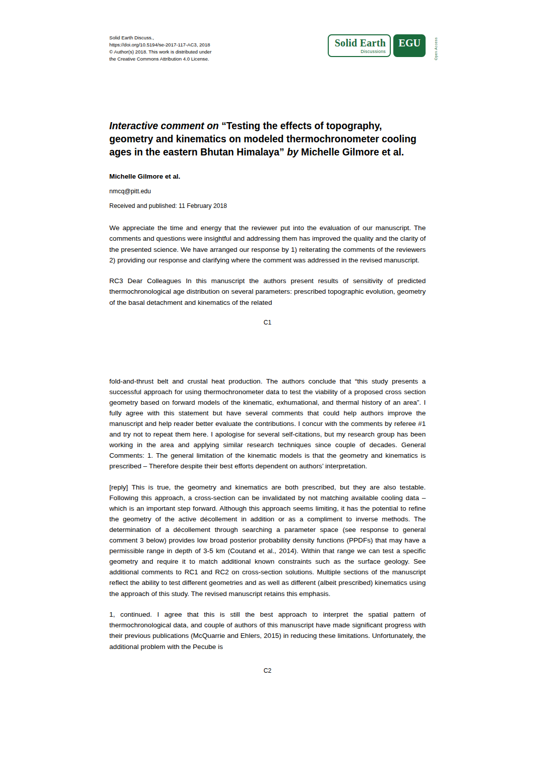Solid Earth Discuss.,
https://doi.org/10.5194/se-2017-117-AC3, 2018
© Author(s) 2018. This work is distributed under
the Creative Commons Attribution 4.0 License.
Solid Earth
Discussions
EGU
Open Access
Interactive comment on “Testing the effects of topography, geometry and kinematics on modeled thermochronometer cooling ages in the eastern Bhutan Himalaya” by Michelle Gilmore et al.
Michelle Gilmore et al.
nmcq@pitt.edu
Received and published: 11 February 2018
We appreciate the time and energy that the reviewer put into the evaluation of our manuscript. The comments and questions were insightful and addressing them has improved the quality and the clarity of the presented science. We have arranged our response by 1) reiterating the comments of the reviewers 2) providing our response and clarifying where the comment was addressed in the revised manuscript.
RC3 Dear Colleagues In this manuscript the authors present results of sensitivity of predicted thermochronological age distribution on several parameters: prescribed topographic evolution, geometry of the basal detachment and kinematics of the related
C1
fold-and-thrust belt and crustal heat production. The authors conclude that “this study presents a successful approach for using thermochronometer data to test the viability of a proposed cross section geometry based on forward models of the kinematic, exhumational, and thermal history of an area”. I fully agree with this statement but have several comments that could help authors improve the manuscript and help reader better evaluate the contributions. I concur with the comments by referee #1 and try not to repeat them here. I apologise for several self-citations, but my research group has been working in the area and applying similar research techniques since couple of decades. General Comments: 1. The general limitation of the kinematic models is that the geometry and kinematics is prescribed – Therefore despite their best efforts dependent on authors’ interpretation.
[reply] This is true, the geometry and kinematics are both prescribed, but they are also testable. Following this approach, a cross-section can be invalidated by not matching available cooling data –which is an important step forward. Although this approach seems limiting, it has the potential to refine the geometry of the active décollement in addition or as a compliment to inverse methods. The determination of a décollement through searching a parameter space (see response to general comment 3 below) provides low broad posterior probability density functions (PPDFs) that may have a permissible range in depth of 3-5 km (Coutand et al., 2014). Within that range we can test a specific geometry and require it to match additional known constraints such as the surface geology. See additional comments to RC1 and RC2 on cross-section solutions. Multiple sections of the manuscript reflect the ability to test different geometries and as well as different (albeit prescribed) kinematics using the approach of this study. The revised manuscript retains this emphasis.
1, continued. I agree that this is still the best approach to interpret the spatial pattern of thermochronological data, and couple of authors of this manuscript have made significant progress with their previous publications (McQuarrie and Ehlers, 2015) in reducing these limitations. Unfortunately, the additional problem with the Pecube is
C2